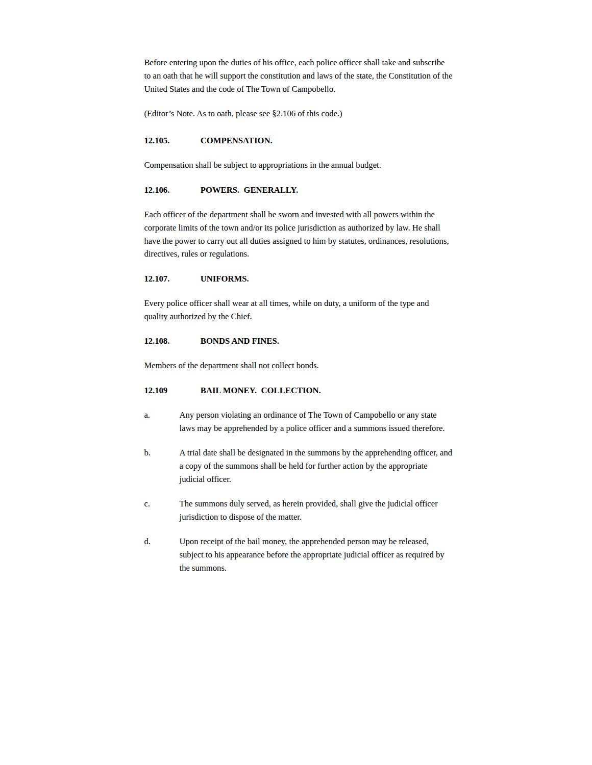Before entering upon the duties of his office, each police officer shall take and subscribe to an oath that he will support the constitution and laws of the state, the Constitution of the United States and the code of The Town of Campobello.
(Editor’s Note. As to oath, please see §2.106 of this code.)
12.105. COMPENSATION.
Compensation shall be subject to appropriations in the annual budget.
12.106. POWERS. GENERALLY.
Each officer of the department shall be sworn and invested with all powers within the corporate limits of the town and/or its police jurisdiction as authorized by law. He shall have the power to carry out all duties assigned to him by statutes, ordinances, resolutions, directives, rules or regulations.
12.107. UNIFORMS.
Every police officer shall wear at all times, while on duty, a uniform of the type and quality authorized by the Chief.
12.108. BONDS AND FINES.
Members of the department shall not collect bonds.
12.109 BAIL MONEY. COLLECTION.
a. Any person violating an ordinance of The Town of Campobello or any state laws may be apprehended by a police officer and a summons issued therefore.
b. A trial date shall be designated in the summons by the apprehending officer, and a copy of the summons shall be held for further action by the appropriate judicial officer.
c. The summons duly served, as herein provided, shall give the judicial officer jurisdiction to dispose of the matter.
d. Upon receipt of the bail money, the apprehended person may be released, subject to his appearance before the appropriate judicial officer as required by the summons.